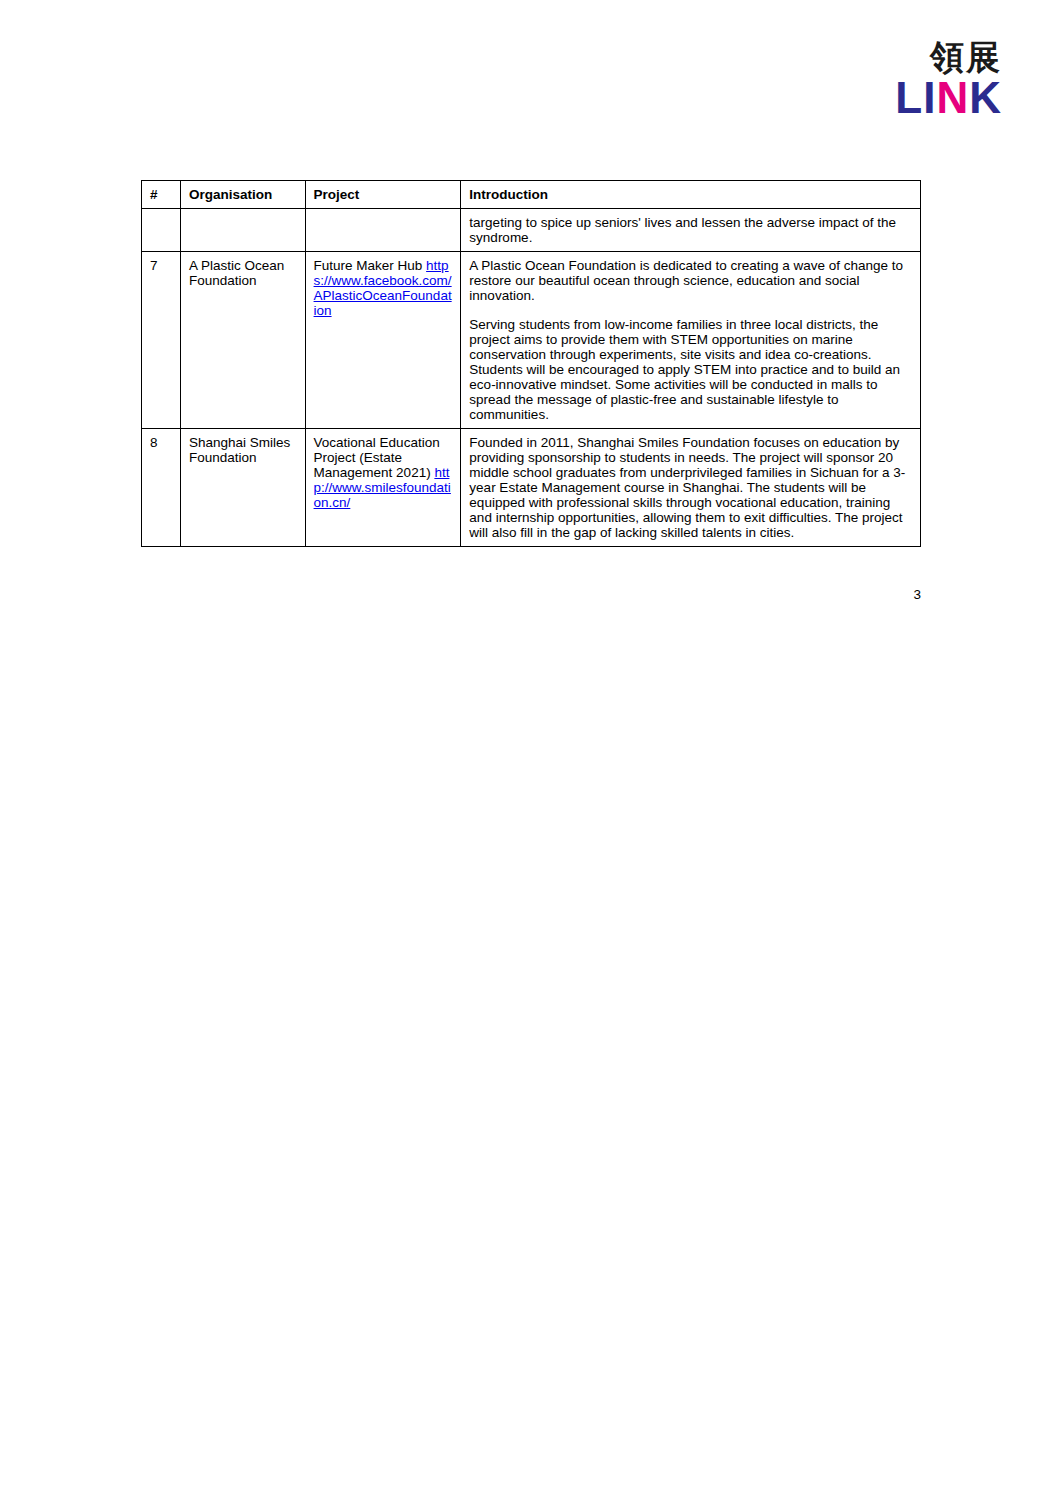領展
LINK
| # | Organisation | Project | Introduction |
| --- | --- | --- | --- |
| | | | targeting to spice up seniors' lives and lessen the adverse impact of the syndrome. |
| 7 | A Plastic Ocean Foundation | Future Maker Hub https://www.facebook.com/APlasticOceanFoundation | A Plastic Ocean Foundation is dedicated to creating a wave of change to restore our beautiful ocean through science, education and social innovation. Serving students from low-income families in three local districts, the project aims to provide them with STEM opportunities on marine conservation through experiments, site visits and idea co-creations. Students will be encouraged to apply STEM into practice and to build an eco-innovative mindset. Some activities will be conducted in malls to spread the message of plastic-free and sustainable lifestyle to communities. |
| 8 | Shanghai Smiles Foundation | Vocational Education Project (Estate Management 2021) http://www.smilesfoundation.cn/ | Founded in 2011, Shanghai Smiles Foundation focuses on education by providing sponsorship to students in needs. The project will sponsor 20 middle school graduates from underprivileged families in Sichuan for a 3-year Estate Management course in Shanghai. The students will be equipped with professional skills through vocational education, training and internship opportunities, allowing them to exit difficulties. The project will also fill in the gap of lacking skilled talents in cities. |
3